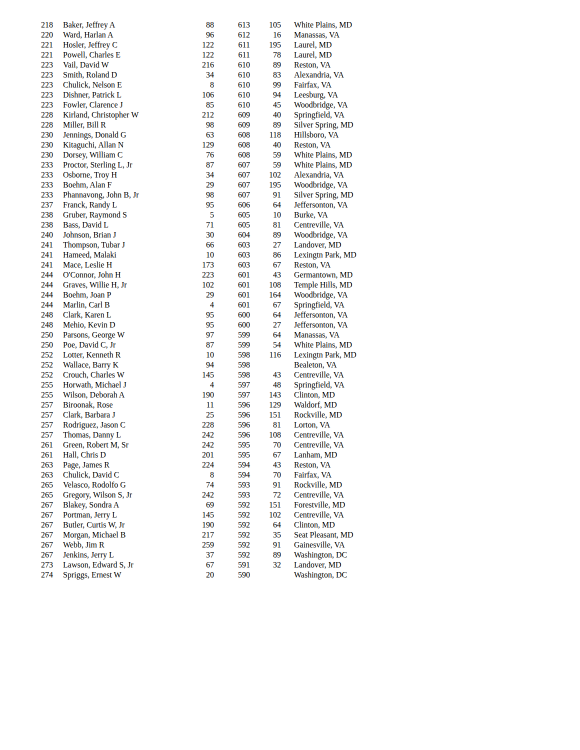| 218 | Baker, Jeffrey A | 88 | 613 | 105 | White Plains, MD |
| 220 | Ward, Harlan A | 96 | 612 | 16 | Manassas, VA |
| 221 | Hosler, Jeffrey C | 122 | 611 | 195 | Laurel, MD |
| 221 | Powell, Charles E | 122 | 611 | 78 | Laurel, MD |
| 223 | Vail, David W | 216 | 610 | 89 | Reston, VA |
| 223 | Smith, Roland D | 34 | 610 | 83 | Alexandria, VA |
| 223 | Chulick, Nelson E | 8 | 610 | 99 | Fairfax, VA |
| 223 | Dishner, Patrick L | 106 | 610 | 94 | Leesburg, VA |
| 223 | Fowler, Clarence J | 85 | 610 | 45 | Woodbridge, VA |
| 228 | Kirland, Christopher W | 212 | 609 | 40 | Springfield, VA |
| 228 | Miller, Bill R | 98 | 609 | 89 | Silver Spring, MD |
| 230 | Jennings, Donald G | 63 | 608 | 118 | Hillsboro, VA |
| 230 | Kitaguchi, Allan N | 129 | 608 | 40 | Reston, VA |
| 230 | Dorsey, William C | 76 | 608 | 59 | White Plains, MD |
| 233 | Proctor, Sterling L, Jr | 87 | 607 | 59 | White Plains, MD |
| 233 | Osborne, Troy H | 34 | 607 | 102 | Alexandria, VA |
| 233 | Boehm, Alan F | 29 | 607 | 195 | Woodbridge, VA |
| 233 | Phannavong, John B, Jr | 98 | 607 | 91 | Silver Spring, MD |
| 237 | Franck, Randy L | 95 | 606 | 64 | Jeffersonton, VA |
| 238 | Gruber, Raymond S | 5 | 605 | 10 | Burke, VA |
| 238 | Bass, David L | 71 | 605 | 81 | Centreville, VA |
| 240 | Johnson, Brian J | 30 | 604 | 89 | Woodbridge, VA |
| 241 | Thompson, Tubar J | 66 | 603 | 27 | Landover, MD |
| 241 | Hameed, Malaki | 10 | 603 | 86 | Lexingtn Park, MD |
| 241 | Mace, Leslie H | 173 | 603 | 67 | Reston, VA |
| 244 | O'Connor, John H | 223 | 601 | 43 | Germantown, MD |
| 244 | Graves, Willie H, Jr | 102 | 601 | 108 | Temple Hills, MD |
| 244 | Boehm, Joan P | 29 | 601 | 164 | Woodbridge, VA |
| 244 | Marlin, Carl B | 4 | 601 | 67 | Springfield, VA |
| 248 | Clark, Karen L | 95 | 600 | 64 | Jeffersonton, VA |
| 248 | Mehio, Kevin D | 95 | 600 | 27 | Jeffersonton, VA |
| 250 | Parsons, George W | 97 | 599 | 64 | Manassas, VA |
| 250 | Poe, David C, Jr | 87 | 599 | 54 | White Plains, MD |
| 252 | Lotter, Kenneth R | 10 | 598 | 116 | Lexingtn Park, MD |
| 252 | Wallace, Barry K | 94 | 598 | | Bealeton, VA |
| 252 | Crouch, Charles W | 145 | 598 | 43 | Centreville, VA |
| 255 | Horwath, Michael J | 4 | 597 | 48 | Springfield, VA |
| 255 | Wilson, Deborah A | 190 | 597 | 143 | Clinton, MD |
| 257 | Biroonak, Rose | 11 | 596 | 129 | Waldorf, MD |
| 257 | Clark, Barbara J | 25 | 596 | 151 | Rockville, MD |
| 257 | Rodriguez, Jason C | 228 | 596 | 81 | Lorton, VA |
| 257 | Thomas, Danny L | 242 | 596 | 108 | Centreville, VA |
| 261 | Green, Robert M, Sr | 242 | 595 | 70 | Centreville, VA |
| 261 | Hall, Chris D | 201 | 595 | 67 | Lanham, MD |
| 263 | Page, James R | 224 | 594 | 43 | Reston, VA |
| 263 | Chulick, David C | 8 | 594 | 70 | Fairfax, VA |
| 265 | Velasco, Rodolfo G | 74 | 593 | 91 | Rockville, MD |
| 265 | Gregory, Wilson S, Jr | 242 | 593 | 72 | Centreville, VA |
| 267 | Blakey, Sondra A | 69 | 592 | 151 | Forestville, MD |
| 267 | Portman, Jerry L | 145 | 592 | 102 | Centreville, VA |
| 267 | Butler, Curtis W, Jr | 190 | 592 | 64 | Clinton, MD |
| 267 | Morgan, Michael B | 217 | 592 | 35 | Seat Pleasant, MD |
| 267 | Webb, Jim R | 259 | 592 | 91 | Gainesville, VA |
| 267 | Jenkins, Jerry L | 37 | 592 | 89 | Washington, DC |
| 273 | Lawson, Edward S, Jr | 67 | 591 | 32 | Landover, MD |
| 274 | Spriggs, Ernest W | 20 | 590 | | Washington, DC |